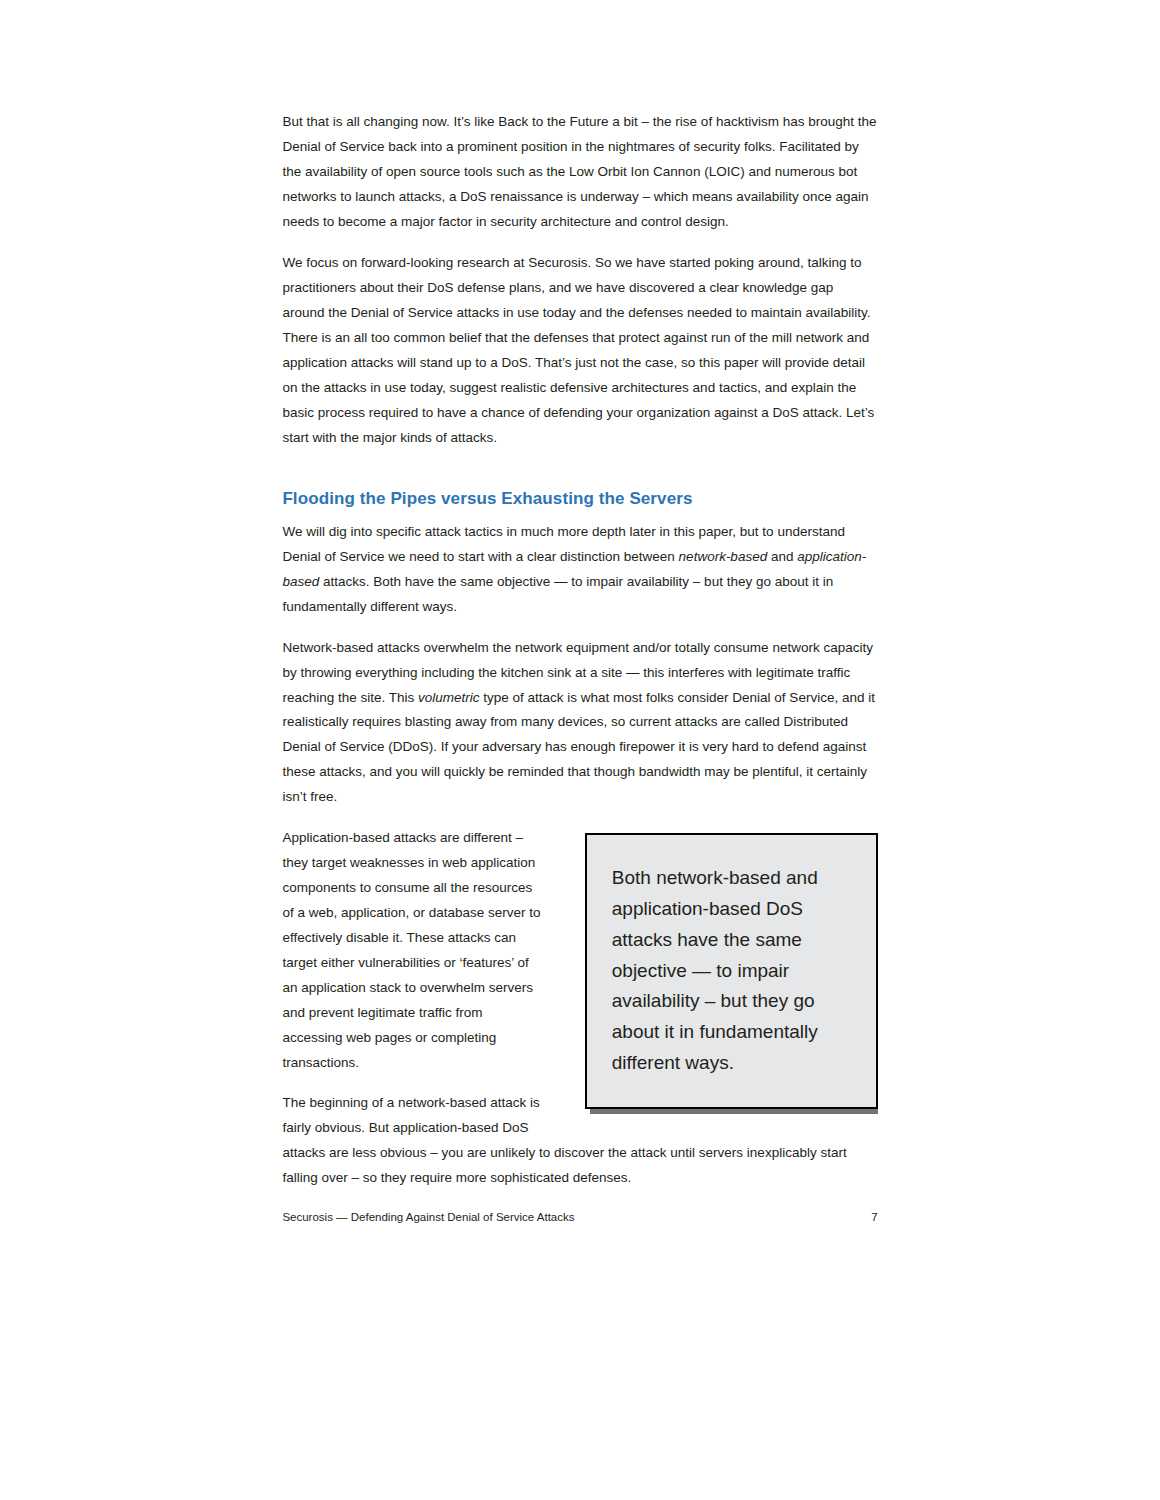But that is all changing now. It’s like Back to the Future a bit – the rise of hacktivism has brought the Denial of Service back into a prominent position in the nightmares of security folks. Facilitated by the availability of open source tools such as the Low Orbit Ion Cannon (LOIC) and numerous bot networks to launch attacks, a DoS renaissance is underway – which means availability once again needs to become a major factor in security architecture and control design.
We focus on forward-looking research at Securosis. So we have started poking around, talking to practitioners about their DoS defense plans, and we have discovered a clear knowledge gap around the Denial of Service attacks in use today and the defenses needed to maintain availability. There is an all too common belief that the defenses that protect against run of the mill network and application attacks will stand up to a DoS. That’s just not the case, so this paper will provide detail on the attacks in use today, suggest realistic defensive architectures and tactics, and explain the basic process required to have a chance of defending your organization against a DoS attack. Let’s start with the major kinds of attacks.
Flooding the Pipes versus Exhausting the Servers
We will dig into specific attack tactics in much more depth later in this paper, but to understand Denial of Service we need to start with a clear distinction between network-based and application-based attacks. Both have the same objective — to impair availability – but they go about it in fundamentally different ways.
Network-based attacks overwhelm the network equipment and/or totally consume network capacity by throwing everything including the kitchen sink at a site — this interferes with legitimate traffic reaching the site. This volumetric type of attack is what most folks consider Denial of Service, and it realistically requires blasting away from many devices, so current attacks are called Distributed Denial of Service (DDoS). If your adversary has enough firepower it is very hard to defend against these attacks, and you will quickly be reminded that though bandwidth may be plentiful, it certainly isn’t free.
Both network-based and application-based DoS attacks have the same objective — to impair availability – but they go about it in fundamentally different ways.
Application-based attacks are different – they target weaknesses in web application components to consume all the resources of a web, application, or database server to effectively disable it. These attacks can target either vulnerabilities or ‘features’ of an application stack to overwhelm servers and prevent legitimate traffic from accessing web pages or completing transactions.
The beginning of a network-based attack is fairly obvious. But application-based DoS attacks are less obvious – you are unlikely to discover the attack until servers inexplicably start falling over – so they require more sophisticated defenses.
Securosis — Defending Against Denial of Service Attacks 7